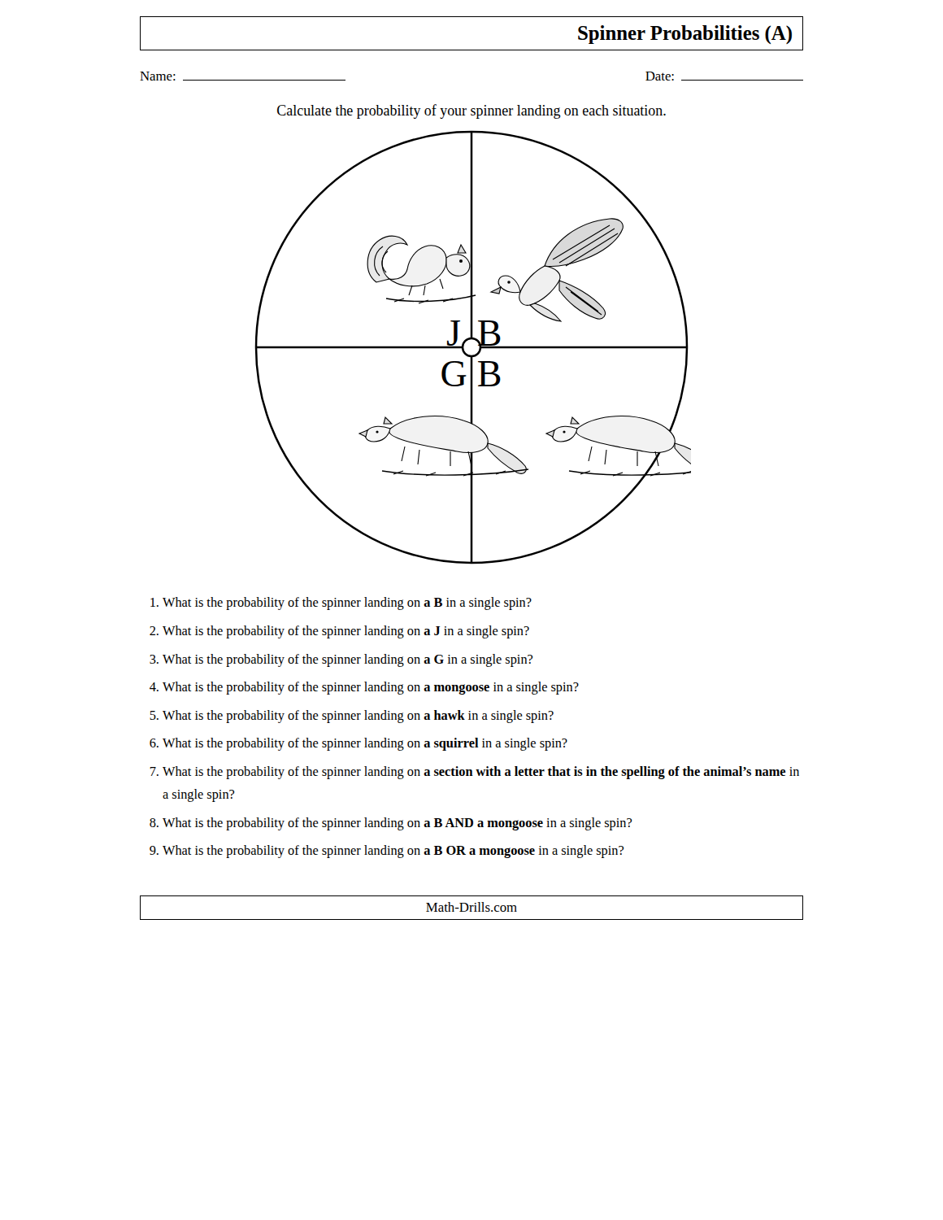Spinner Probabilities (A)
Name:
Date:
Calculate the probability of your spinner landing on each situation.
J B G B
What is the probability of the spinner landing on a B in a single spin?
What is the probability of the spinner landing on a J in a single spin?
What is the probability of the spinner landing on a G in a single spin?
What is the probability of the spinner landing on a mongoose in a single spin?
What is the probability of the spinner landing on a hawk in a single spin?
What is the probability of the spinner landing on a squirrel in a single spin?
What is the probability of the spinner landing on a section with a letter that is in the spelling of the animal’s name in a single spin?
What is the probability of the spinner landing on a B AND a mongoose in a single spin?
What is the probability of the spinner landing on a B OR a mongoose in a single spin?
Math-Drills.com